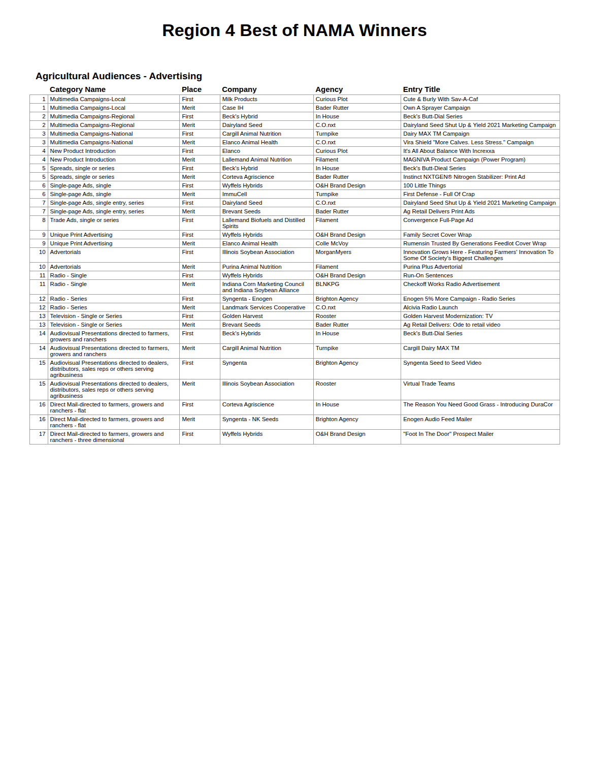Region 4 Best of NAMA Winners
Agricultural Audiences - Advertising
| | Category Name | Place | Company | Agency | Entry Title |
| --- | --- | --- | --- | --- | --- |
| 1 | Multimedia Campaigns-Local | First | Milk Products | Curious Plot | Cute & Burly With Sav-A-Caf |
| 1 | Multimedia Campaigns-Local | Merit | Case IH | Bader Rutter | Own A Sprayer Campaign |
| 2 | Multimedia Campaigns-Regional | First | Beck's Hybrid | In House | Beck's Butt-Dial Series |
| 2 | Multimedia Campaigns-Regional | Merit | Dairyland Seed | C.O.nxt | Dairyland Seed Shut Up & Yield 2021 Marketing Campaign |
| 3 | Multimedia Campaigns-National | First | Cargill Animal Nutrition | Turnpike | Dairy MAX TM Campaign |
| 3 | Multimedia Campaigns-National | Merit | Elanco Animal Health | C.O.nxt | Vira Shield "More Calves. Less Stress." Campaign |
| 4 | New Product Introduction | First | Elanco | Curious Plot | It's All About Balance With Increxxa |
| 4 | New Product Introduction | Merit | Lallemand Animal Nutrition | Filament | MAGNIVA Product Campaign (Power Program) |
| 5 | Spreads, single or series | First | Beck's Hybrid | In House | Beck's Butt-Dieal Series |
| 5 | Spreads, single or series | Merit | Corteva Agriscience | Bader Rutter | Instinct NXTGEN® Nitrogen Stabilizer: Print Ad |
| 6 | Single-page Ads, single | First | Wyffels Hybrids | O&H Brand Design | 100 Little Things |
| 6 | Single-page Ads, single | Merit | ImmuCell | Turnpike | First Defense - Full Of Crap |
| 7 | Single-page Ads, single entry, series | First | Dairyland Seed | C.O.nxt | Dairyland Seed Shut Up & Yield 2021 Marketing Campaign |
| 7 | Single-page Ads, single entry, series | Merit | Brevant Seeds | Bader Rutter | Ag Retail Delivers Print Ads |
| 8 | Trade Ads, single or series | First | Lallemand Biofuels and Distilled Spirits | Filament | Convergence Full-Page Ad |
| 9 | Unique Print Advertising | First | Wyffels Hybrids | O&H Brand Design | Family Secret Cover Wrap |
| 9 | Unique Print Advertising | Merit | Elanco Animal Health | Colle McVoy | Rumensin Trusted By Generations Feedlot Cover Wrap |
| 10 | Advertorials | First | Illinois Soybean Association | MorganMyers | Innovation Grows Here - Featuring Farmers' Innovation To Some Of Society's Biggest Challenges |
| 10 | Advertorials | Merit | Purina Animal Nutrition | Filament | Purina Plus Advertorial |
| 11 | Radio - Single | First | Wyffels Hybrids | O&H Brand Design | Run-On Sentences |
| 11 | Radio - Single | Merit | Indiana Corn Marketing Council and Indiana Soybean Alliance | BLNKPG | Checkoff Works Radio Advertisement |
| 12 | Radio - Series | First | Syngenta - Enogen | Brighton Agency | Enogen 5% More Campaign - Radio Series |
| 12 | Radio - Series | Merit | Landmark Services Cooperative | C.O.nxt | Alcivia Radio Launch |
| 13 | Television - Single or Series | First | Golden Harvest | Rooster | Golden Harvest Modernization: TV |
| 13 | Television - Single or Series | Merit | Brevant Seeds | Bader Rutter | Ag Retail Delivers: Ode to retail video |
| 14 | Audiovisual Presentations directed to farmers, growers and ranchers | First | Beck's Hybrids | In House | Beck's Butt-Dial Series |
| 14 | Audiovisual Presentations directed to farmers, growers and ranchers | Merit | Cargill Animal Nutrition | Turnpike | Cargill Dairy MAX TM |
| 15 | Audiovisual Presentations directed to dealers, distributors, sales reps or others serving agribusiness | First | Syngenta | Brighton Agency | Syngenta Seed to Seed Video |
| 15 | Audiovisual Presentations directed to dealers, distributors, sales reps or others serving agribusiness | Merit | Illinois Soybean Association | Rooster | Virtual Trade Teams |
| 16 | Direct Mail-directed to farmers, growers and ranchers - flat | First | Corteva Agriscience | In House | The Reason You Need Good Grass - Introducing DuraCor |
| 16 | Direct Mail-directed to farmers, growers and ranchers - flat | Merit | Syngenta - NK Seeds | Brighton Agency | Enogen Audio Feed Mailer |
| 17 | Direct Mail-directed to farmers, growers and ranchers - three dimensional | First | Wyffels Hybrids | O&H Brand Design | "Foot In The Door" Prospect Mailer |